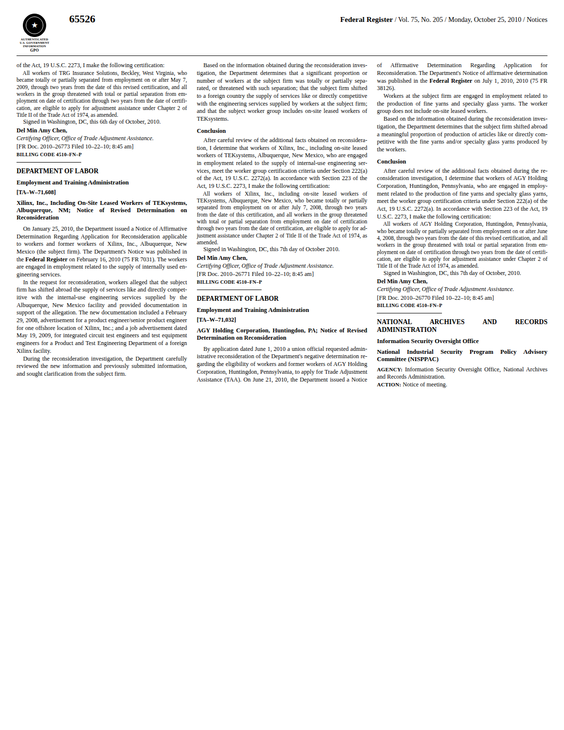★
Authenticated
U.S. Government
Information
GPO
65526
Federal Register / Vol. 75, No. 205 / Monday, October 25, 2010 / Notices
of the Act, 19 U.S.C. 2273, I make the following certification:
All workers of TRG Insurance Solutions, Beckley, West Virginia, who became totally or partially separated from employment on or after May 7, 2009, through two years from the date of this revised certification, and all workers in the group threatened with total or partial separation from employment on date of certification through two years from the date of certification, are eligible to apply for adjustment assistance under Chapter 2 of Title II of the Trade Act of 1974, as amended.
Signed in Washington, DC, this 6th day of October, 2010.
Del Min Amy Chen,
Certifying Officer, Office of Trade Adjustment Assistance.
[FR Doc. 2010–26773 Filed 10–22–10; 8:45 am]
BILLING CODE 4510–FN–P
DEPARTMENT OF LABOR
Employment and Training Administration
[TA–W–71,608]
Xilinx, Inc., Including On-Site Leased Workers of TEKsystems, Albuquerque, NM; Notice of Revised Determination on Reconsideration
On January 25, 2010, the Department issued a Notice of Affirmative Determination Regarding Application for Reconsideration applicable to workers and former workers of Xilinx, Inc., Albuquerque, New Mexico (the subject firm). The Department's Notice was published in the Federal Register on February 16, 2010 (75 FR 7031). The workers are engaged in employment related to the supply of internally used engineering services.
In the request for reconsideration, workers alleged that the subject firm has shifted abroad the supply of services like and directly competitive with the internal-use engineering services supplied by the Albuquerque, New Mexico facility and provided documentation in support of the allegation. The new documentation included a February 29, 2008, advertisement for a product engineer/senior product engineer for one offshore location of Xilinx, Inc.; and a job advertisement dated May 19, 2009, for integrated circuit test engineers and test equipment engineers for a Product and Test Engineering Department of a foreign Xilinx facility.
During the reconsideration investigation, the Department carefully reviewed the new information and previously submitted information, and sought clarification from the subject firm.
Based on the information obtained during the reconsideration investigation, the Department determines that a significant proportion or number of workers at the subject firm was totally or partially separated, or threatened with such separation; that the subject firm shifted to a foreign country the supply of services like or directly competitive with the engineering services supplied by workers at the subject firm; and that the subject worker group includes on-site leased workers of TEKsystems.
Conclusion
After careful review of the additional facts obtained on reconsideration, I determine that workers of Xilinx, Inc., including on-site leased workers of TEKsystems, Albuquerque, New Mexico, who are engaged in employment related to the supply of internal-use engineering services, meet the worker group certification criteria under Section 222(a) of the Act, 19 U.S.C. 2272(a). In accordance with Section 223 of the Act, 19 U.S.C. 2273, I make the following certification:
All workers of Xilinx, Inc., including on-site leased workers of TEKsystems, Albuquerque, New Mexico, who became totally or partially separated from employment on or after July 7, 2008, through two years from the date of this certification, and all workers in the group threatened with total or partial separation from employment on date of certification through two years from the date of certification, are eligible to apply for adjustment assistance under Chapter 2 of Title II of the Trade Act of 1974, as amended.
Signed in Washington, DC, this 7th day of October 2010.
Del Min Amy Chen,
Certifying Officer, Office of Trade Adjustment Assistance.
[FR Doc. 2010–26771 Filed 10–22–10; 8:45 am]
BILLING CODE 4510–FN–P
DEPARTMENT OF LABOR
Employment and Training Administration
[TA–W–71,032]
AGY Holding Corporation, Huntingdon, PA; Notice of Revised Determination on Reconsideration
By application dated June 1, 2010 a union official requested administrative reconsideration of the Department's negative determination regarding the eligibility of workers and former workers of AGY Holding Corporation, Huntingdon, Pennsylvania, to apply for Trade Adjustment Assistance (TAA). On June 21, 2010, the Department issued a Notice of Affirmative Determination Regarding Application for Reconsideration. The Department's Notice of affirmative determination was published in the Federal Register on July 1, 2010, 2010 (75 FR 38126).
Workers at the subject firm are engaged in employment related to the production of fine yarns and specialty glass yarns. The worker group does not include on-site leased workers.
Based on the information obtained during the reconsideration investigation, the Department determines that the subject firm shifted abroad a meaningful proportion of production of articles like or directly competitive with the fine yarns and/or specialty glass yarns produced by the workers.
Conclusion
After careful review of the additional facts obtained during the reconsideration investigation, I determine that workers of AGY Holding Corporation, Huntingdon, Pennsylvania, who are engaged in employment related to the production of fine yarns and specialty glass yarns, meet the worker group certification criteria under Section 222(a) of the Act, 19 U.S.C. 2272(a). In accordance with Section 223 of the Act, 19 U.S.C. 2273, I make the following certification:
All workers of AGY Holding Corporation, Huntingdon, Pennsylvania, who became totally or partially separated from employment on or after June 4, 2008, through two years from the date of this revised certification, and all workers in the group threatened with total or partial separation from employment on date of certification through two years from the date of certification, are eligible to apply for adjustment assistance under Chapter 2 of Title II of the Trade Act of 1974, as amended.
Signed in Washington, DC, this 7th day of October, 2010.
Del Min Amy Chen,
Certifying Officer, Office of Trade Adjustment Assistance.
[FR Doc. 2010–26770 Filed 10–22–10; 8:45 am]
BILLING CODE 4510–FN–P
NATIONAL ARCHIVES AND RECORDS ADMINISTRATION
Information Security Oversight Office
National Industrial Security Program Policy Advisory Committee (NISPPAC)
AGENCY: Information Security Oversight Office, National Archives and Records Administration.
ACTION: Notice of meeting.